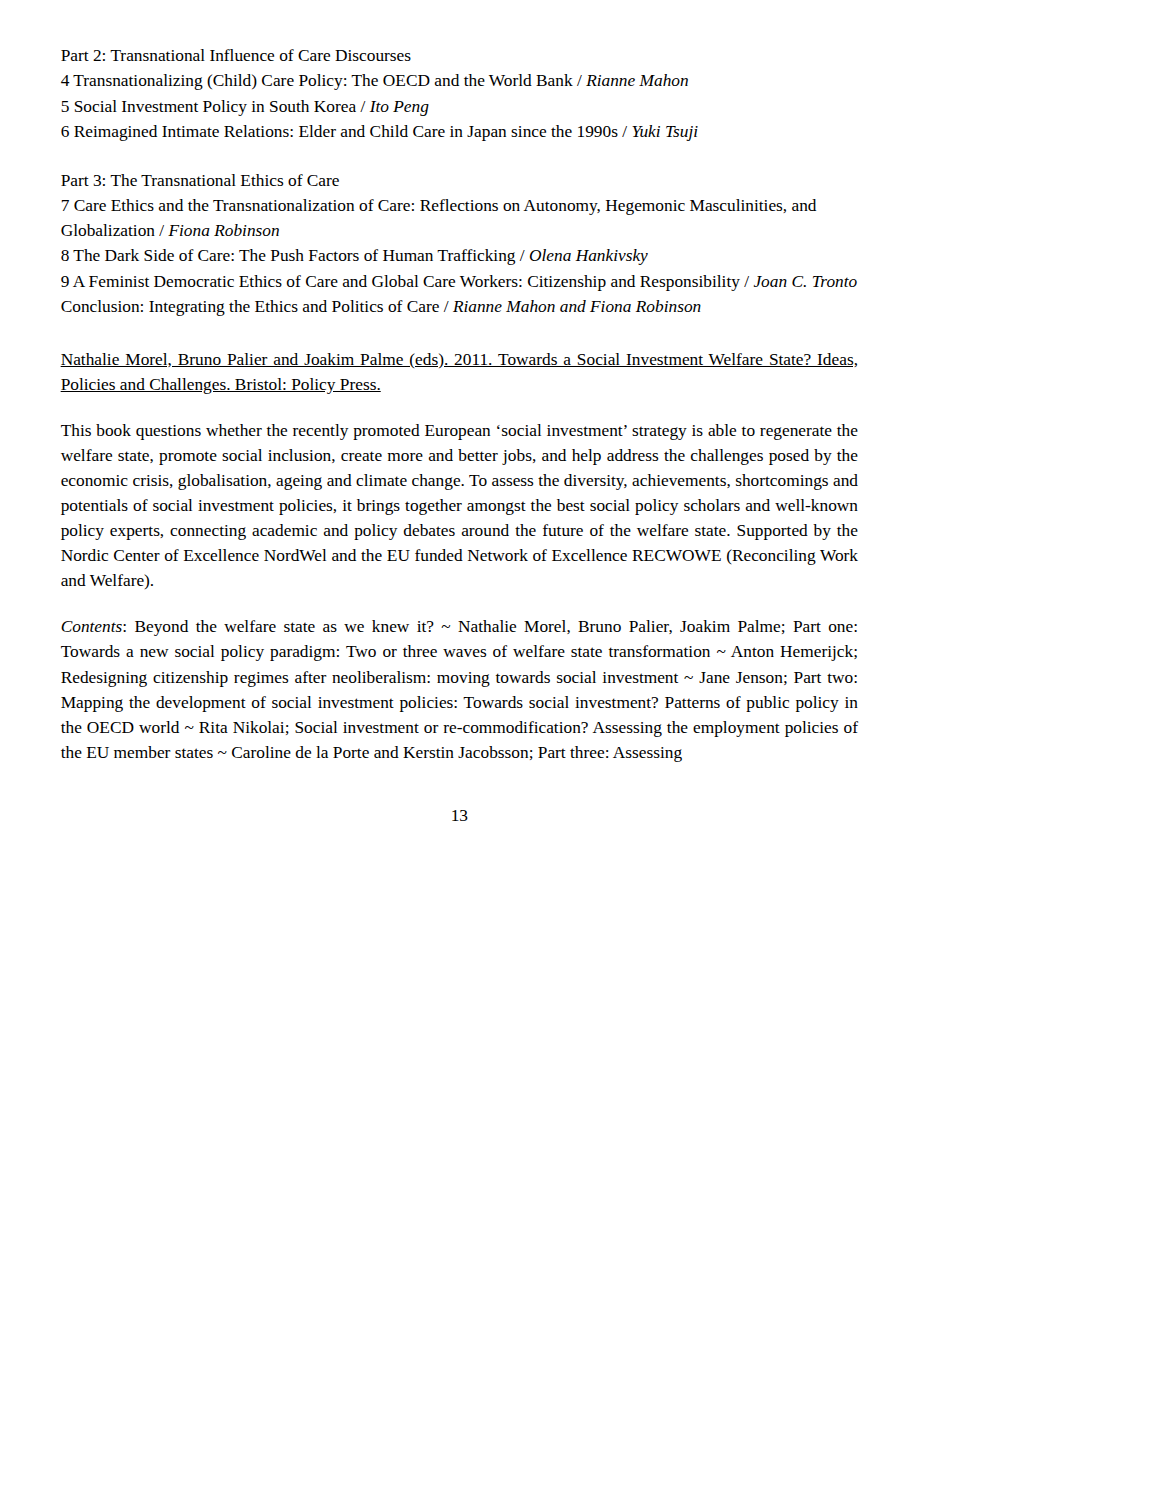Part 2: Transnational Influence of Care Discourses
4 Transnationalizing (Child) Care Policy: The OECD and the World Bank / Rianne Mahon
5 Social Investment Policy in South Korea / Ito Peng
6 Reimagined Intimate Relations: Elder and Child Care in Japan since the 1990s / Yuki Tsuji
Part 3: The Transnational Ethics of Care
7 Care Ethics and the Transnationalization of Care: Reflections on Autonomy, Hegemonic Masculinities, and Globalization / Fiona Robinson
8 The Dark Side of Care: The Push Factors of Human Trafficking / Olena Hankivsky
9 A Feminist Democratic Ethics of Care and Global Care Workers: Citizenship and Responsibility / Joan C. Tronto
Conclusion: Integrating the Ethics and Politics of Care / Rianne Mahon and Fiona Robinson
Nathalie Morel, Bruno Palier and Joakim Palme (eds). 2011. Towards a Social Investment Welfare State? Ideas, Policies and Challenges. Bristol: Policy Press.
This book questions whether the recently promoted European ‘social investment’ strategy is able to regenerate the welfare state, promote social inclusion, create more and better jobs, and help address the challenges posed by the economic crisis, globalisation, ageing and climate change. To assess the diversity, achievements, shortcomings and potentials of social investment policies, it brings together amongst the best social policy scholars and well-known policy experts, connecting academic and policy debates around the future of the welfare state. Supported by the Nordic Center of Excellence NordWel and the EU funded Network of Excellence RECWOWE (Reconciling Work and Welfare).
Contents: Beyond the welfare state as we knew it? ~ Nathalie Morel, Bruno Palier, Joakim Palme; Part one: Towards a new social policy paradigm: Two or three waves of welfare state transformation ~ Anton Hemerijck; Redesigning citizenship regimes after neoliberalism: moving towards social investment ~ Jane Jenson; Part two: Mapping the development of social investment policies: Towards social investment? Patterns of public policy in the OECD world ~ Rita Nikolai; Social investment or re-commodification? Assessing the employment policies of the EU member states ~ Caroline de la Porte and Kerstin Jacobsson; Part three: Assessing
13